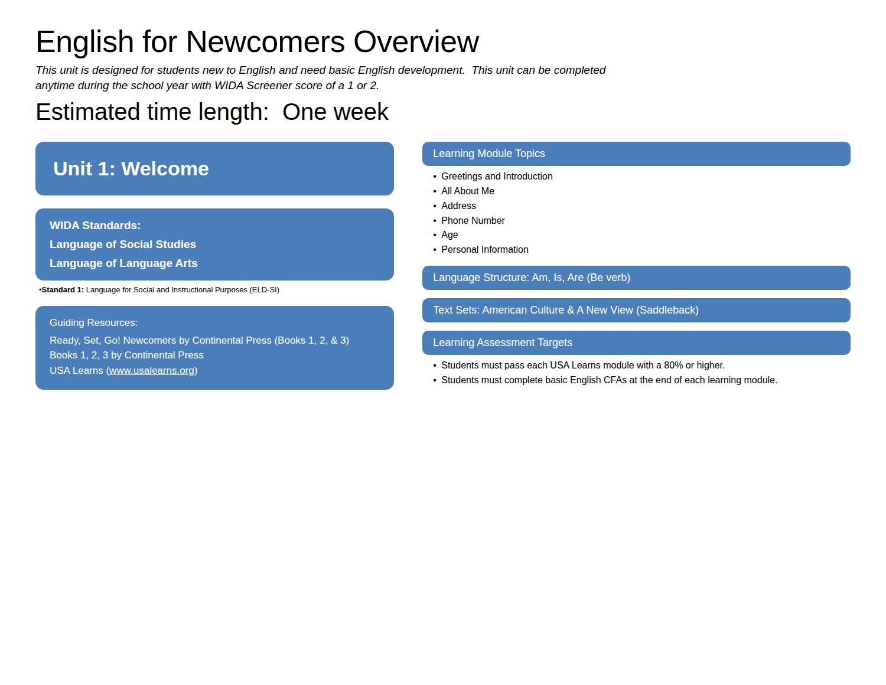English for Newcomers Overview
This unit is designed for students new to English and need basic English development. This unit can be completed anytime during the school year with WIDA Screener score of a 1 or 2.
Estimated time length: One week
Unit 1: Welcome
WIDA Standards:
Language of Social Studies
Language of Language Arts
•Standard 1: Language for Social and Instructional Purposes (ELD-SI)
Guiding Resources:
Ready, Set, Go! Newcomers by Continental Press (Books 1, 2, & 3)
Books 1, 2, 3 by Continental Press
USA Learns (www.usalearns.org)
Learning Module Topics
Greetings and Introduction
All About Me
Address
Phone Number
Age
Personal Information
Language Structure: Am, Is, Are (Be verb)
Text Sets: American Culture & A New View (Saddleback)
Learning Assessment Targets
Students must pass each USA Learns module with a 80% or higher.
Students must complete basic English CFAs at the end of each learning module.